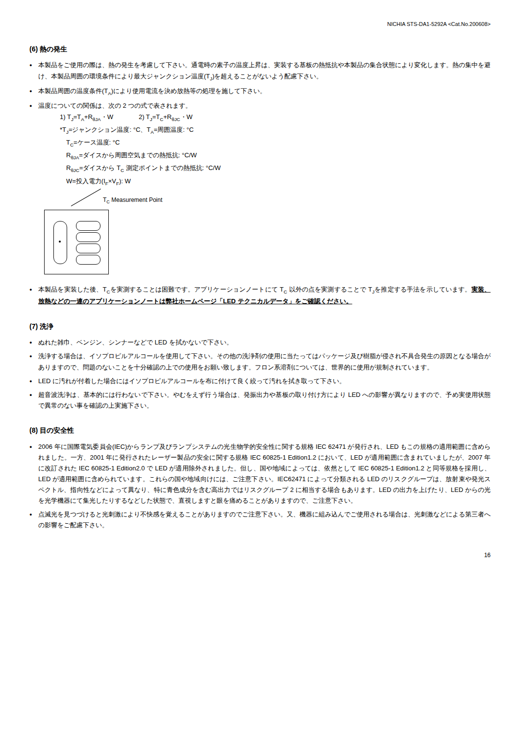NICHIA STS-DA1-5292A <Cat.No.200608>
(6) 熱の発生
本製品をご使用の際は、熱の発生を考慮して下さい。通電時の素子の温度上昇は、実装する基板の熱抵抗や本製品の集合状態により変化します。熱の集中を避け、本製品周囲の環境条件により最大ジャンクション温度(TJ)を超えることがないよう配慮下さい。
本製品周囲の温度条件(TA)により使用電流を決め放熱等の処理を施して下さい。
温度についての関係は、次の 2 つの式で表されます。
1) TJ=TA+RθJA・W 2) TJ=TC+RθJC・W
*TJ=ジャンクション温度: °C、TA=周囲温度: °C
TC=ケース温度: °C
RθJA=ダイスから周囲空気までの熱抵抗: °C/W
RθJC=ダイスから TC 測定ポイントまでの熱抵抗: °C/W
W=投入電力(IF×VF): W
TC Measurement Point
本製品を実装した後、TCを実測することは困難です。アプリケーションノートにて TC 以外の点を実測することで TJを推定する手法を示しています。実装、放熱などの一連のアプリケーションノートは弊社ホームページ「LED テクニカルデータ」をご確認ください。
(7) 洗浄
ぬれた雑巾、ベンジン、シンナーなどで LED を拭かないで下さい。
洗浄する場合は、イソプロピルアルコールを使用して下さい。その他の洗浄剤の使用に当たってはパッケージ及び樹脂が侵され不具合発生の原因となる場合がありますので、問題のないことを十分確認の上での使用をお願い致します。フロン系溶剤については、世界的に使用が規制されています。
LED に汚れが付着した場合にはイソプロピルアルコールを布に付けて良く絞って汚れを拭き取って下さい。
超音波洗浄は、基本的には行わないで下さい。やむをえず行う場合は、発振出力や基板の取り付け方により LED への影響が異なりますので、予め実使用状態で異常のない事を確認の上実施下さい。
(8) 目の安全性
2006 年に国際電気委員会(IEC)からランプ及びランプシステムの光生物学的安全性に関する規格 IEC 62471 が発行され、LED もこの規格の適用範囲に含められました。一方、2001 年に発行されたレーザー製品の安全に関する規格 IEC 60825-1 Edition1.2 において、LED が適用範囲に含まれていましたが、2007 年に改訂された IEC 60825-1 Edition2.0 で LED が適用除外されました。但し、国や地域によっては、依然として IEC 60825-1 Edition1.2 と同等規格を採用し、LED が適用範囲に含められています。これらの国や地域向けには、ご注意下さい。IEC62471 によって分類される LED のリスクグループは、放射束や発光スペクトル、指向性などによって異なり、特に青色成分を含む高出力ではリスクグループ 2 に相当する場合もあります。LED の出力を上げたり、LED からの光を光学機器にて集光したりするなどした状態で、直視しますと眼を痛めることがありますので、ご注意下さい。
点滅光を見つづけると光刺激により不快感を覚えることがありますのでご注意下さい。又、機器に組み込んでご使用される場合は、光刺激などによる第三者への影響をご配慮下さい。
16